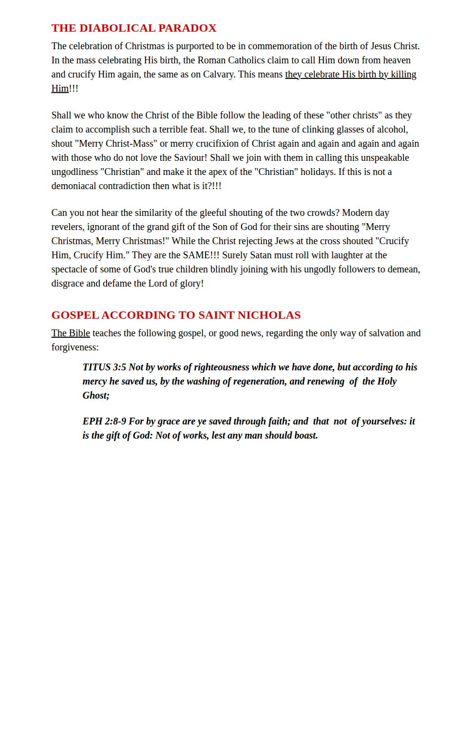THE DIABOLICAL PARADOX
The celebration of Christmas is purported to be in commemoration of the birth of Jesus Christ. In the mass celebrating His birth, the Roman Catholics claim to call Him down from heaven and crucify Him again, the same as on Calvary. This means they celebrate His birth by killing Him!!!
Shall we who know the Christ of the Bible follow the leading of these "other christs" as they claim to accomplish such a terrible feat. Shall we, to the tune of clinking glasses of alcohol, shout "Merry Christ-Mass" or merry crucifixion of Christ again and again and again and again with those who do not love the Saviour! Shall we join with them in calling this unspeakable ungodliness "Christian" and make it the apex of the "Christian" holidays. If this is not a demoniacal contradiction then what is it?!!!
Can you not hear the similarity of the gleeful shouting of the two crowds? Modern day revelers, ignorant of the grand gift of the Son of God for their sins are shouting "Merry Christmas, Merry Christmas!" While the Christ rejecting Jews at the cross shouted "Crucify Him, Crucify Him." They are the SAME!!! Surely Satan must roll with laughter at the spectacle of some of God's true children blindly joining with his ungodly followers to demean, disgrace and defame the Lord of glory!
GOSPEL ACCORDING TO SAINT NICHOLAS
The Bible teaches the following gospel, or good news, regarding the only way of salvation and forgiveness:
TITUS 3:5 Not by works of righteousness which we have done, but according to his mercy he saved us, by the washing of regeneration, and renewing of the Holy Ghost;
EPH 2:8-9 For by grace are ye saved through faith; and that not of yourselves: it is the gift of God: Not of works, lest any man should boast.